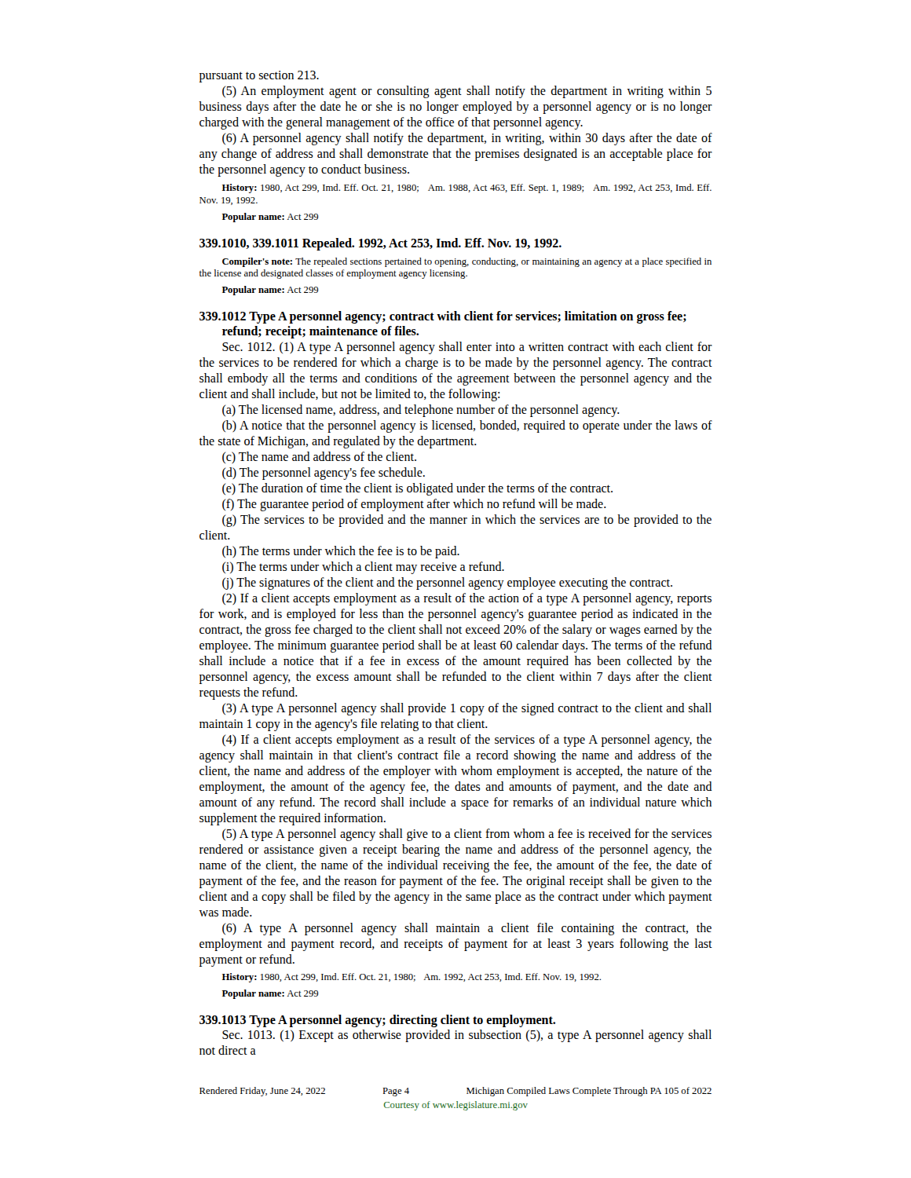pursuant to section 213.
(5) An employment agent or consulting agent shall notify the department in writing within 5 business days after the date he or she is no longer employed by a personnel agency or is no longer charged with the general management of the office of that personnel agency.
(6) A personnel agency shall notify the department, in writing, within 30 days after the date of any change of address and shall demonstrate that the premises designated is an acceptable place for the personnel agency to conduct business.
History: 1980, Act 299, Imd. Eff. Oct. 21, 1980; Am. 1988, Act 463, Eff. Sept. 1, 1989; Am. 1992, Act 253, Imd. Eff. Nov. 19, 1992.
Popular name: Act 299
339.1010, 339.1011 Repealed. 1992, Act 253, Imd. Eff. Nov. 19, 1992.
Compiler's note: The repealed sections pertained to opening, conducting, or maintaining an agency at a place specified in the license and designated classes of employment agency licensing.
Popular name: Act 299
339.1012 Type A personnel agency; contract with client for services; limitation on gross fee;refund; receipt; maintenance of files.
Sec. 1012. (1) A type A personnel agency shall enter into a written contract with each client for the services to be rendered for which a charge is to be made by the personnel agency. The contract shall embody all the terms and conditions of the agreement between the personnel agency and the client and shall include, but not be limited to, the following:
(a) The licensed name, address, and telephone number of the personnel agency.
(b) A notice that the personnel agency is licensed, bonded, required to operate under the laws of the state of Michigan, and regulated by the department.
(c) The name and address of the client.
(d) The personnel agency's fee schedule.
(e) The duration of time the client is obligated under the terms of the contract.
(f) The guarantee period of employment after which no refund will be made.
(g) The services to be provided and the manner in which the services are to be provided to the client.
(h) The terms under which the fee is to be paid.
(i) The terms under which a client may receive a refund.
(j) The signatures of the client and the personnel agency employee executing the contract.
(2) If a client accepts employment as a result of the action of a type A personnel agency, reports for work, and is employed for less than the personnel agency's guarantee period as indicated in the contract, the gross fee charged to the client shall not exceed 20% of the salary or wages earned by the employee. The minimum guarantee period shall be at least 60 calendar days. The terms of the refund shall include a notice that if a fee in excess of the amount required has been collected by the personnel agency, the excess amount shall be refunded to the client within 7 days after the client requests the refund.
(3) A type A personnel agency shall provide 1 copy of the signed contract to the client and shall maintain 1 copy in the agency's file relating to that client.
(4) If a client accepts employment as a result of the services of a type A personnel agency, the agency shall maintain in that client's contract file a record showing the name and address of the client, the name and address of the employer with whom employment is accepted, the nature of the employment, the amount of the agency fee, the dates and amounts of payment, and the date and amount of any refund. The record shall include a space for remarks of an individual nature which supplement the required information.
(5) A type A personnel agency shall give to a client from whom a fee is received for the services rendered or assistance given a receipt bearing the name and address of the personnel agency, the name of the client, the name of the individual receiving the fee, the amount of the fee, the date of payment of the fee, and the reason for payment of the fee. The original receipt shall be given to the client and a copy shall be filed by the agency in the same place as the contract under which payment was made.
(6) A type A personnel agency shall maintain a client file containing the contract, the employment and payment record, and receipts of payment for at least 3 years following the last payment or refund.
History: 1980, Act 299, Imd. Eff. Oct. 21, 1980; Am. 1992, Act 253, Imd. Eff. Nov. 19, 1992.
Popular name: Act 299
339.1013 Type A personnel agency; directing client to employment.
Sec. 1013. (1) Except as otherwise provided in subsection (5), a type A personnel agency shall not direct a
Rendered Friday, June 24, 2022 Page 4 Michigan Compiled Laws Complete Through PA 105 of 2022
Courtesy of www.legislature.mi.gov